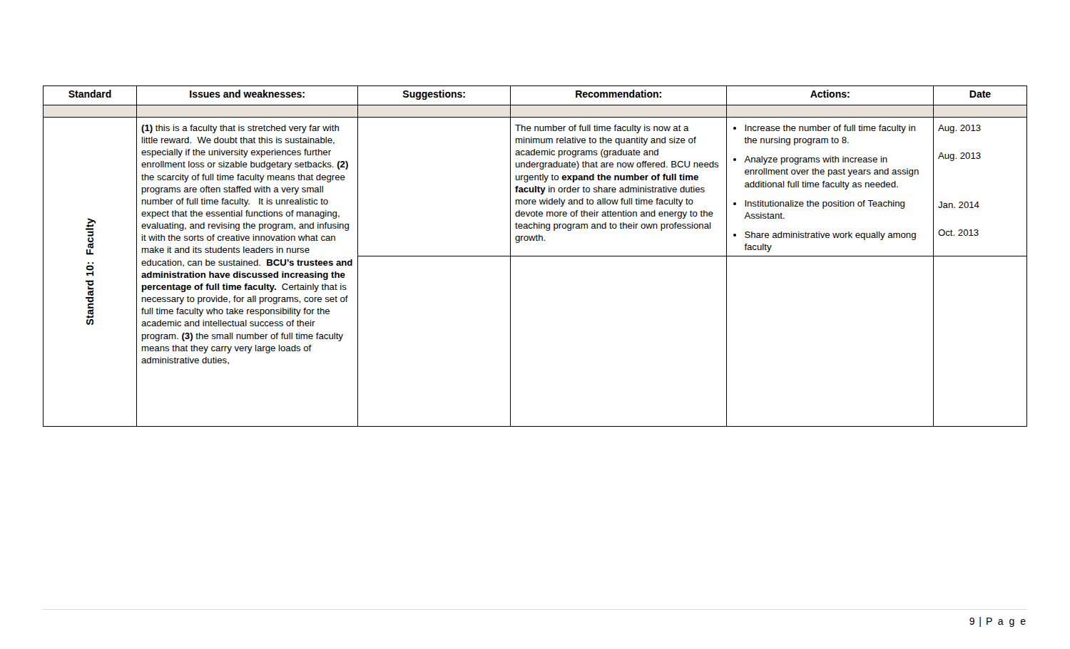| Standard | Issues and weaknesses: | Suggestions: | Recommendation: | Actions: | Date |
| --- | --- | --- | --- | --- | --- |
| Standard 10: Faculty | (1) this is a faculty that is stretched very far with little reward. We doubt that this is sustainable, especially if the university experiences further enrollment loss or sizable budgetary setbacks. (2) the scarcity of full time faculty means that degree programs are often staffed with a very small number of full time faculty. It is unrealistic to expect that the essential functions of managing, evaluating, and revising the program, and infusing it with the sorts of creative innovation what can make it and its students leaders in nurse education, can be sustained. BCU’s trustees and administration have discussed increasing the percentage of full time faculty. Certainly that is necessary to provide, for all programs, core set of full time faculty who take responsibility for the academic and intellectual success of their program. (3) the small number of full time faculty means that they carry very large loads of administrative duties, | | The number of full time faculty is now at a minimum relative to the quantity and size of academic programs (graduate and undergraduate) that are now offered. BCU needs urgently to expand the number of full time faculty in order to share administrative duties more widely and to allow full time faculty to devote more of their attention and energy to the teaching program and to their own professional growth. | Increase the number of full time faculty in the nursing program to 8. Analyze programs with increase in enrollment over the past years and assign additional full time faculty as needed. Institutionalize the position of Teaching Assistant. Share administrative work equally among faculty | Aug. 2013 Aug. 2013 Jan. 2014 Oct. 2013 |
9 | P a g e